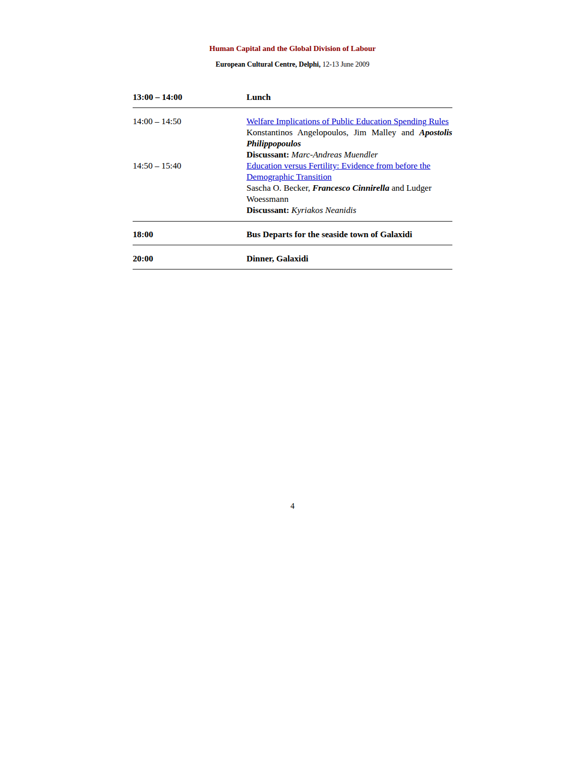Human Capital and the Global Division of Labour
European Cultural Centre, Delphi, 12-13 June 2009
| 13:00 – 14:00 | Lunch |
| 14:00 – 14:50 | Welfare Implications of Public Education Spending Rules Konstantinos Angelopoulos, Jim Malley and Apostolis Philippopoulos Discussant: Marc-Andreas Muendler |
| 14:50 – 15:40 | Education versus Fertility: Evidence from before the Demographic Transition Sascha O. Becker, Francesco Cinnirella and Ludger Woessmann Discussant: Kyriakos Neanidis |
| 18:00 | Bus Departs for the seaside town of Galaxidi |
| 20:00 | Dinner, Galaxidi |
4